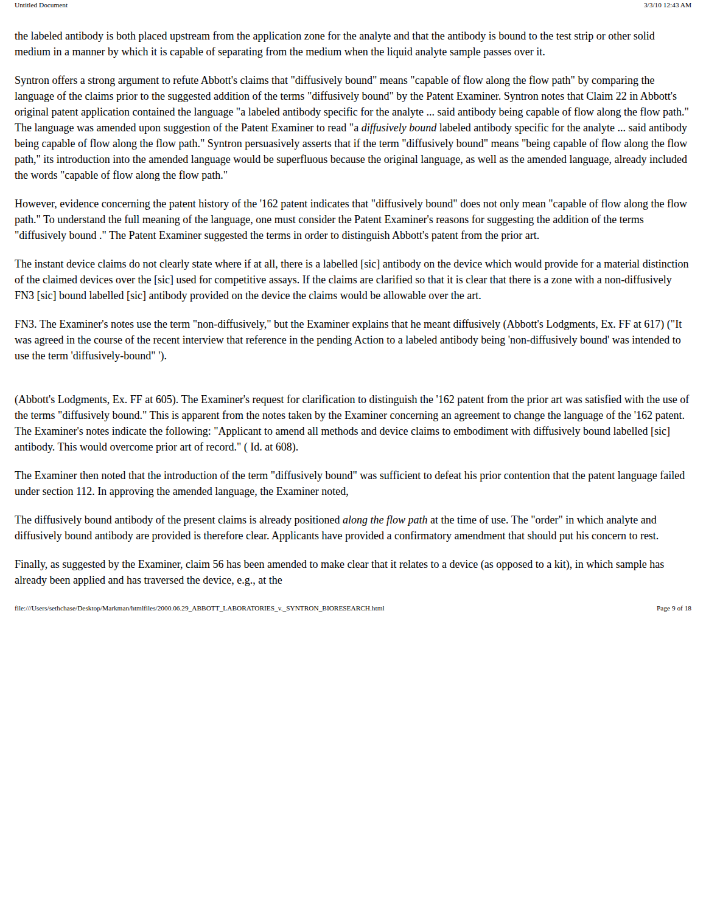Untitled Document
3/3/10 12:43 AM
the labeled antibody is both placed upstream from the application zone for the analyte and that the antibody is bound to the test strip or other solid medium in a manner by which it is capable of separating from the medium when the liquid analyte sample passes over it.
Syntron offers a strong argument to refute Abbott's claims that "diffusively bound" means "capable of flow along the flow path" by comparing the language of the claims prior to the suggested addition of the terms "diffusively bound" by the Patent Examiner. Syntron notes that Claim 22 in Abbott's original patent application contained the language "a labeled antibody specific for the analyte ... said antibody being capable of flow along the flow path." The language was amended upon suggestion of the Patent Examiner to read "a diffusively bound labeled antibody specific for the analyte ... said antibody being capable of flow along the flow path." Syntron persuasively asserts that if the term "diffusively bound" means "being capable of flow along the flow path," its introduction into the amended language would be superfluous because the original language, as well as the amended language, already included the words "capable of flow along the flow path."
However, evidence concerning the patent history of the '162 patent indicates that "diffusively bound" does not only mean "capable of flow along the flow path." To understand the full meaning of the language, one must consider the Patent Examiner's reasons for suggesting the addition of the terms "diffusively bound ." The Patent Examiner suggested the terms in order to distinguish Abbott's patent from the prior art.
The instant device claims do not clearly state where if at all, there is a labelled [sic] antibody on the device which would provide for a material distinction of the claimed devices over the [sic] used for competitive assays. If the claims are clarified so that it is clear that there is a zone with a non-diffusively FN3 [sic] bound labelled [sic] antibody provided on the device the claims would be allowable over the art.
FN3. The Examiner's notes use the term "non-diffusively," but the Examiner explains that he meant diffusively (Abbott's Lodgments, Ex. FF at 617) ("It was agreed in the course of the recent interview that reference in the pending Action to a labeled antibody being 'non-diffusively bound' was intended to use the term 'diffusively-bound" ').
(Abbott's Lodgments, Ex. FF at 605). The Examiner's request for clarification to distinguish the '162 patent from the prior art was satisfied with the use of the terms "diffusively bound." This is apparent from the notes taken by the Examiner concerning an agreement to change the language of the '162 patent. The Examiner's notes indicate the following: "Applicant to amend all methods and device claims to embodiment with diffusively bound labelled [sic] antibody. This would overcome prior art of record." ( Id. at 608).
The Examiner then noted that the introduction of the term "diffusively bound" was sufficient to defeat his prior contention that the patent language failed under section 112. In approving the amended language, the Examiner noted,
The diffusively bound antibody of the present claims is already positioned along the flow path at the time of use. The "order" in which analyte and diffusively bound antibody are provided is therefore clear. Applicants have provided a confirmatory amendment that should put his concern to rest.
Finally, as suggested by the Examiner, claim 56 has been amended to make clear that it relates to a device (as opposed to a kit), in which sample has already been applied and has traversed the device, e.g., at the
file:///Users/sethchase/Desktop/Markman/htmlfiles/2000.06.29_ABBOTT_LABORATORIES_v._SYNTRON_BIORESEARCH.html
Page 9 of 18